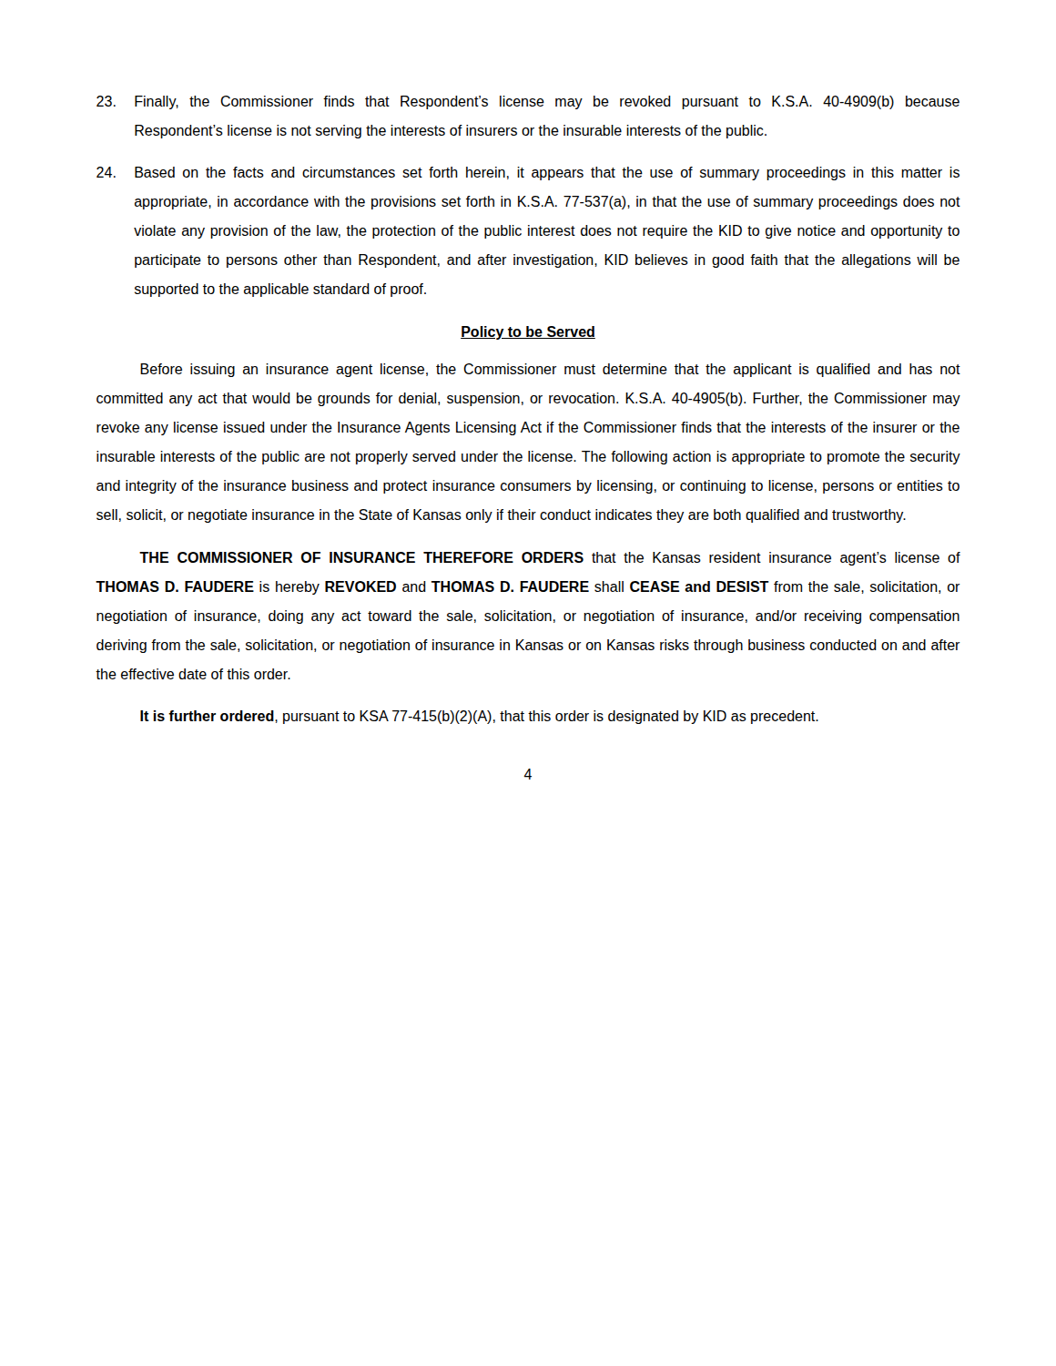23. Finally, the Commissioner finds that Respondent’s license may be revoked pursuant to K.S.A. 40-4909(b) because Respondent’s license is not serving the interests of insurers or the insurable interests of the public.
24. Based on the facts and circumstances set forth herein, it appears that the use of summary proceedings in this matter is appropriate, in accordance with the provisions set forth in K.S.A. 77-537(a), in that the use of summary proceedings does not violate any provision of the law, the protection of the public interest does not require the KID to give notice and opportunity to participate to persons other than Respondent, and after investigation, KID believes in good faith that the allegations will be supported to the applicable standard of proof.
Policy to be Served
Before issuing an insurance agent license, the Commissioner must determine that the applicant is qualified and has not committed any act that would be grounds for denial, suspension, or revocation. K.S.A. 40-4905(b). Further, the Commissioner may revoke any license issued under the Insurance Agents Licensing Act if the Commissioner finds that the interests of the insurer or the insurable interests of the public are not properly served under the license. The following action is appropriate to promote the security and integrity of the insurance business and protect insurance consumers by licensing, or continuing to license, persons or entities to sell, solicit, or negotiate insurance in the State of Kansas only if their conduct indicates they are both qualified and trustworthy.
THE COMMISSIONER OF INSURANCE THEREFORE ORDERS that the Kansas resident insurance agent’s license of THOMAS D. FAUDERE is hereby REVOKED and THOMAS D. FAUDERE shall CEASE and DESIST from the sale, solicitation, or negotiation of insurance, doing any act toward the sale, solicitation, or negotiation of insurance, and/or receiving compensation deriving from the sale, solicitation, or negotiation of insurance in Kansas or on Kansas risks through business conducted on and after the effective date of this order.
It is further ordered, pursuant to KSA 77-415(b)(2)(A), that this order is designated by KID as precedent.
4